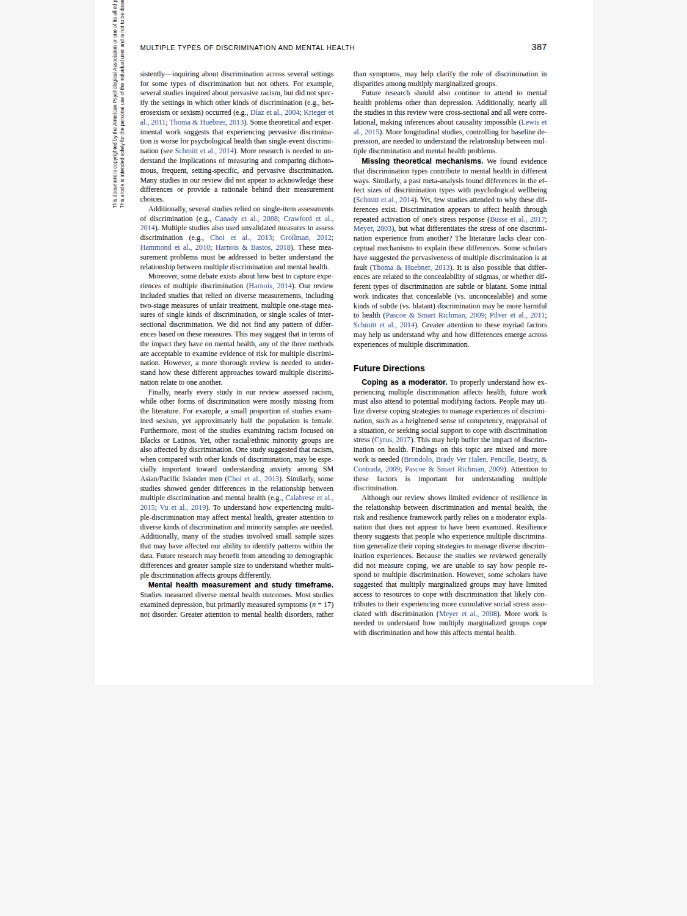This document is copyrighted by the American Psychological Association or one of its allied publishers. This article is intended solely for the personal use of the individual user and is not to be disseminated broadly.
Multiple Types of Discrimination and Mental Health 387
sistently—inquiring about discrimination across several settings for some types of discrimination but not others. For example, several studies inquired about pervasive racism, but did not specify the settings in which other kinds of discrimination (e.g., heterosexism or sexism) occurred (e.g., Díaz et al., 2004; Krieger et al., 2011; Thoma & Huebner, 2013). Some theoretical and experimental work suggests that experiencing pervasive discrimination is worse for psychological health than single-event discrimination (see Schmitt et al., 2014). More research is needed to understand the implications of measuring and comparing dichotomous, frequent, setting-specific, and pervasive discrimination. Many studies in our review did not appear to acknowledge these differences or provide a rationale behind their measurement choices.
Additionally, several studies relied on single-item assessments of discrimination (e.g., Canady et al., 2008; Crawford et al., 2014). Multiple studies also used unvalidated measures to assess discrimination (e.g., Choi et al., 2013; Grollman, 2012; Hammond et al., 2010; Harnois & Bastos, 2018). These measurement problems must be addressed to better understand the relationship between multiple discrimination and mental health.
Moreover, some debate exists about how best to capture experiences of multiple discrimination (Harnois, 2014). Our review included studies that relied on diverse measurements, including two-stage measures of unfair treatment, multiple one-stage measures of single kinds of discrimination, or single scales of intersectional discrimination. We did not find any pattern of differences based on these measures. This may suggest that in terms of the impact they have on mental health, any of the three methods are acceptable to examine evidence of risk for multiple discrimination. However, a more thorough review is needed to understand how these different approaches toward multiple discrimination relate to one another.
Finally, nearly every study in our review assessed racism, while other forms of discrimination were mostly missing from the literature. For example, a small proportion of studies examined sexism, yet approximately half the population is female. Furthermore, most of the studies examining racism focused on Blacks or Latinos. Yet, other racial/ethnic minority groups are also affected by discrimination. One study suggested that racism, when compared with other kinds of discrimination, may be especially important toward understanding anxiety among SM Asian/Pacific Islander men (Choi et al., 2013). Similarly, some studies showed gender differences in the relationship between multiple discrimination and mental health (e.g., Calabrese et al., 2015; Vu et al., 2019). To understand how experiencing multiple-discrimination may affect mental health, greater attention to diverse kinds of discrimination and minority samples are needed. Additionally, many of the studies involved small sample sizes that may have affected our ability to identify patterns within the data. Future research may benefit from attending to demographic differences and greater sample size to understand whether multiple discrimination affects groups differently.
Mental health measurement and study timeframe. Studies measured diverse mental health outcomes. Most studies examined depression, but primarily measured symptoms (n = 17) not disorder. Greater attention to mental health disorders, rather than symptoms, may help clarify the role of discrimination in disparities among multiply marginalized groups.
Future research should also continue to attend to mental health problems other than depression. Additionally, nearly all the studies in this review were cross-sectional and all were correlational, making inferences about causality impossible (Lewis et al., 2015). More longitudinal studies, controlling for baseline depression, are needed to understand the relationship between multiple discrimination and mental health problems.
Missing theoretical mechanisms. We found evidence that discrimination types contribute to mental health in different ways. Similarly, a past meta-analysis found differences in the effect sizes of discrimination types with psychological wellbeing (Schmitt et al., 2014). Yet, few studies attended to why these differences exist. Discrimination appears to affect health through repeated activation of one's stress response (Busse et al., 2017; Meyer, 2003), but what differentiates the stress of one discrimination experience from another? The literature lacks clear conceptual mechanisms to explain these differences. Some scholars have suggested the pervasiveness of multiple discrimination is at fault (Thoma & Huebner, 2013). It is also possible that differences are related to the concealability of stigmas, or whether different types of discrimination are subtle or blatant. Some initial work indicates that concealable (vs. unconcealable) and some kinds of subtle (vs. blatant) discrimination may be more harmful to health (Pascoe & Smart Richman, 2009; Pilver et al., 2011; Schmitt et al., 2014). Greater attention to these myriad factors may help us understand why and how differences emerge across experiences of multiple discrimination.
Future Directions
Coping as a moderator. To properly understand how experiencing multiple discrimination affects health, future work must also attend to potential modifying factors. People may utilize diverse coping strategies to manage experiences of discrimination, such as a heightened sense of competency, reappraisal of a situation, or seeking social support to cope with discrimination stress (Cyrus, 2017). This may help buffer the impact of discrimination on health. Findings on this topic are mixed and more work is needed (Brondolo, Brady Ver Halen, Pencille, Beatty, & Contrada, 2009; Pascoe & Smart Richman, 2009). Attention to these factors is important for understanding multiple discrimination.
Although our review shows limited evidence of resilience in the relationship between discrimination and mental health, the risk and resilience framework partly relies on a moderator explanation that does not appear to have been examined. Resilience theory suggests that people who experience multiple discrimination generalize their coping strategies to manage diverse discrimination experiences. Because the studies we reviewed generally did not measure coping, we are unable to say how people respond to multiple discrimination. However, some scholars have suggested that multiply marginalized groups may have limited access to resources to cope with discrimination that likely contributes to their experiencing more cumulative social stress associated with discrimination (Meyer et al., 2008). More work is needed to understand how multiply marginalized groups cope with discrimination and how this affects mental health.